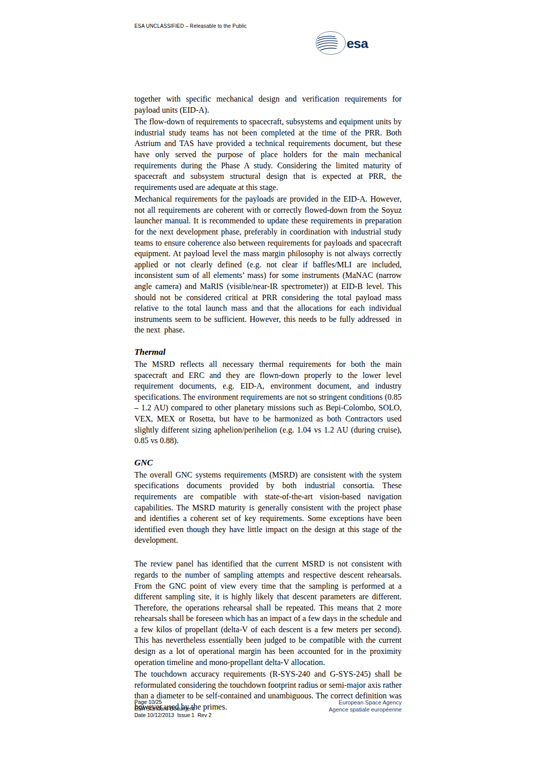ESA UNCLASSIFIED – Releasable to the Public
esa
together with specific mechanical design and verification requirements for payload units (EID-A).
The flow-down of requirements to spacecraft, subsystems and equipment units by industrial study teams has not been completed at the time of the PRR. Both Astrium and TAS have provided a technical requirements document, but these have only served the purpose of place holders for the main mechanical requirements during the Phase A study. Considering the limited maturity of spacecraft and subsystem structural design that is expected at PRR, the requirements used are adequate at this stage.
Mechanical requirements for the payloads are provided in the EID-A. However, not all requirements are coherent with or correctly flowed-down from the Soyuz launcher manual. It is recommended to update these requirements in preparation for the next development phase, preferably in coordination with industrial study teams to ensure coherence also between requirements for payloads and spacecraft equipment. At payload level the mass margin philosophy is not always correctly applied or not clearly defined (e.g. not clear if baffles/MLI are included, inconsistent sum of all elements’ mass) for some instruments (MaNAC (narrow angle camera) and MaRIS (visible/near-IR spectrometer)) at EID-B level. This should not be considered critical at PRR considering the total payload mass relative to the total launch mass and that the allocations for each individual instruments seem to be sufficient. However, this needs to be fully addressed in the next phase.
Thermal
The MSRD reflects all necessary thermal requirements for both the main spacecraft and ERC and they are flown-down properly to the lower level requirement documents, e.g. EID-A, environment document, and industry specifications. The environment requirements are not so stringent conditions (0.85 – 1.2 AU) compared to other planetary missions such as Bepi-Colombo, SOLO, VEX, MEX or Rosetta, but have to be harmonized as both Contractors used slightly different sizing aphelion/perihelion (e.g. 1.04 vs 1.2 AU (during cruise), 0.85 vs 0.88).
GNC
The overall GNC systems requirements (MSRD) are consistent with the system specifications documents provided by both industrial consortia. These requirements are compatible with state-of-the-art vision-based navigation capabilities. The MSRD maturity is generally consistent with the project phase and identifies a coherent set of key requirements. Some exceptions have been identified even though they have little impact on the design at this stage of the development.
The review panel has identified that the current MSRD is not consistent with regards to the number of sampling attempts and respective descent rehearsals. From the GNC point of view every time that the sampling is performed at a different sampling site, it is highly likely that descent parameters are different. Therefore, the operations rehearsal shall be repeated. This means that 2 more rehearsals shall be foreseen which has an impact of a few days in the schedule and a few kilos of propellant (delta-V of each descent is a few meters per second). This has nevertheless essentially been judged to be compatible with the current design as a lot of operational margin has been accounted for in the proximity operation timeline and mono-propellant delta-V allocation.
The touchdown accuracy requirements (R-SYS-240 and G-SYS-245) shall be reformulated considering the touchdown footprint radius or semi-major axis rather than a diameter to be self-contained and unambiguous. The correct definition was however used by the primes.
Page 10/25
ESA Standard Document
Date 10/12/2013 Issue 1 Rev 2
European Space Agency
Agence spatiale européenne